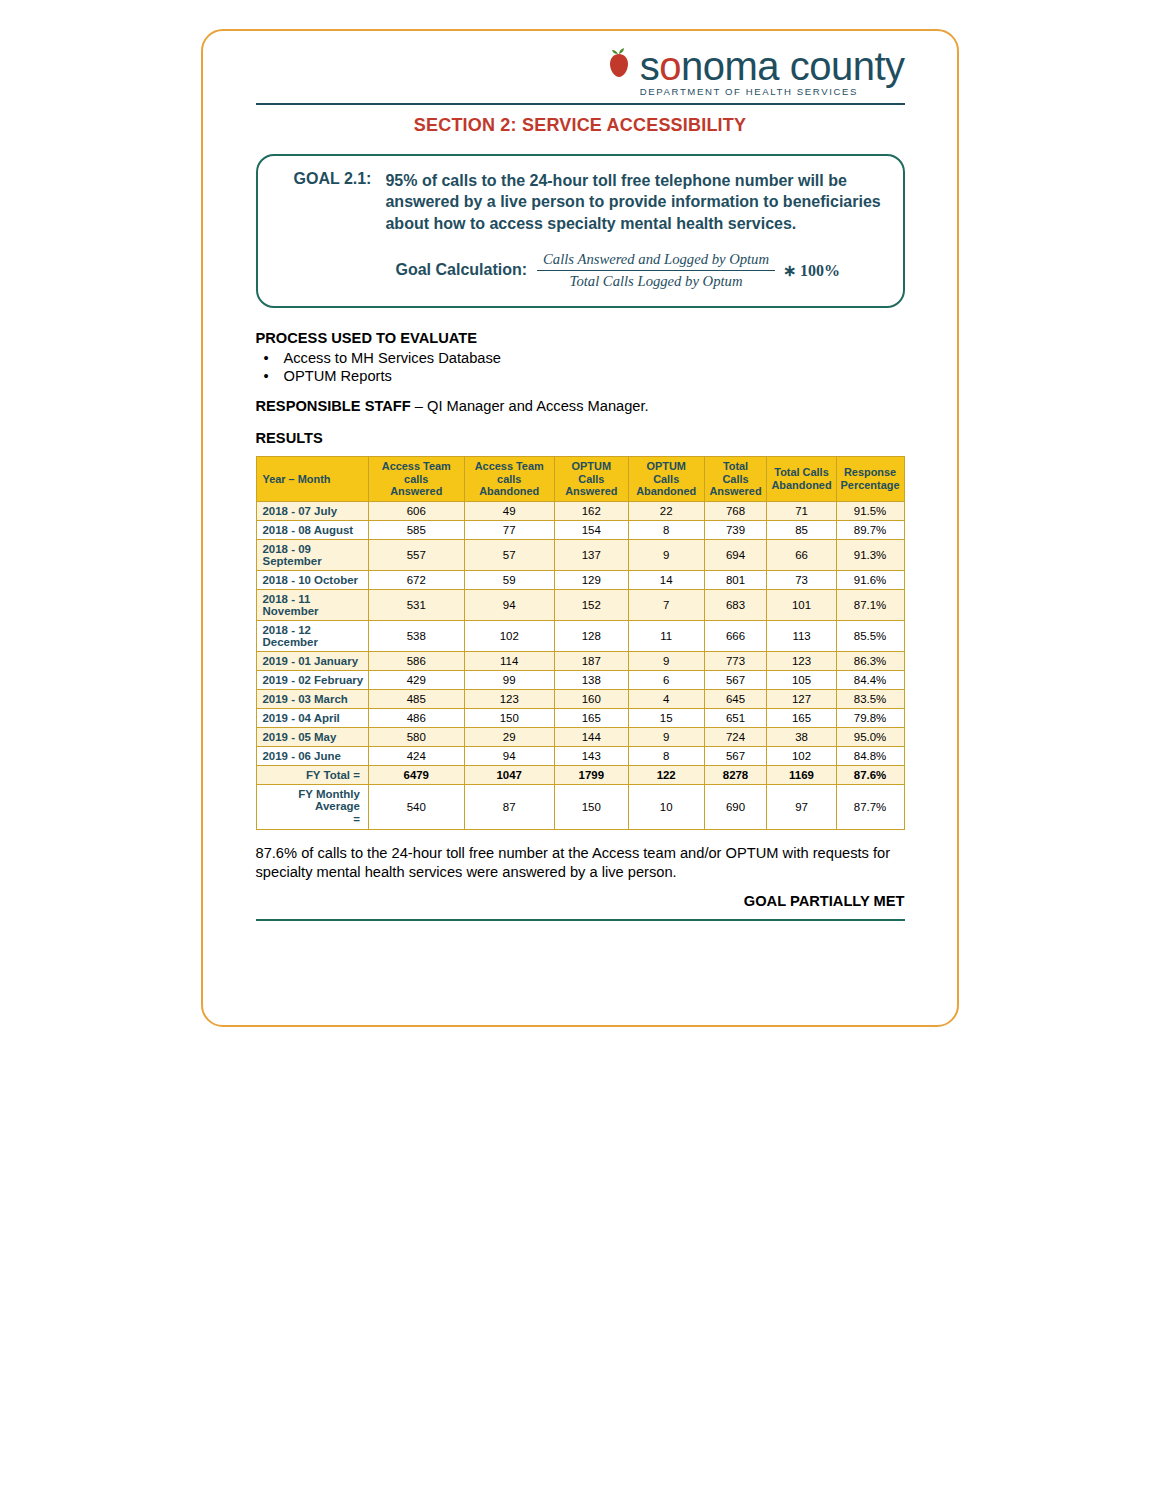sonoma county
DEPARTMENT OF HEALTH SERVICES
SECTION 2: SERVICE ACCESSIBILITY
GOAL 2.1:
95% of calls to the 24-hour toll free telephone number will be answered by a live person to provide information to beneficiaries about how to access specialty mental health services.
Goal Calculation: Calls Answered and Logged by Optum Total Calls Logged by Optum ∗ 100%
PROCESS USED TO EVALUATE
Access to MH Services Database
OPTUM Reports
RESPONSIBLE STAFF – QI Manager and Access Manager.
RESULTS
| Year – Month | Access Team calls Answered | Access Team calls Abandoned | OPTUM Calls Answered | OPTUM Calls Abandoned | Total Calls Answered | Total Calls Abandoned | Response Percentage |
| --- | --- | --- | --- | --- | --- | --- | --- |
| 2018 - 07 July | 606 | 49 | 162 | 22 | 768 | 71 | 91.5% |
| 2018 - 08 August | 585 | 77 | 154 | 8 | 739 | 85 | 89.7% |
| 2018 - 09 September | 557 | 57 | 137 | 9 | 694 | 66 | 91.3% |
| 2018 - 10 October | 672 | 59 | 129 | 14 | 801 | 73 | 91.6% |
| 2018 - 11 November | 531 | 94 | 152 | 7 | 683 | 101 | 87.1% |
| 2018 - 12 December | 538 | 102 | 128 | 11 | 666 | 113 | 85.5% |
| 2019 - 01 January | 586 | 114 | 187 | 9 | 773 | 123 | 86.3% |
| 2019 - 02 February | 429 | 99 | 138 | 6 | 567 | 105 | 84.4% |
| 2019 - 03 March | 485 | 123 | 160 | 4 | 645 | 127 | 83.5% |
| 2019 - 04 April | 486 | 150 | 165 | 15 | 651 | 165 | 79.8% |
| 2019 - 05 May | 580 | 29 | 144 | 9 | 724 | 38 | 95.0% |
| 2019 - 06 June | 424 | 94 | 143 | 8 | 567 | 102 | 84.8% |
| FY Total = | 6479 | 1047 | 1799 | 122 | 8278 | 1169 | 87.6% |
| FY Monthly Average = | 540 | 87 | 150 | 10 | 690 | 97 | 87.7% |
87.6% of calls to the 24-hour toll free number at the Access team and/or OPTUM with requests for specialty mental health services were answered by a live person.
GOAL PARTIALLY MET